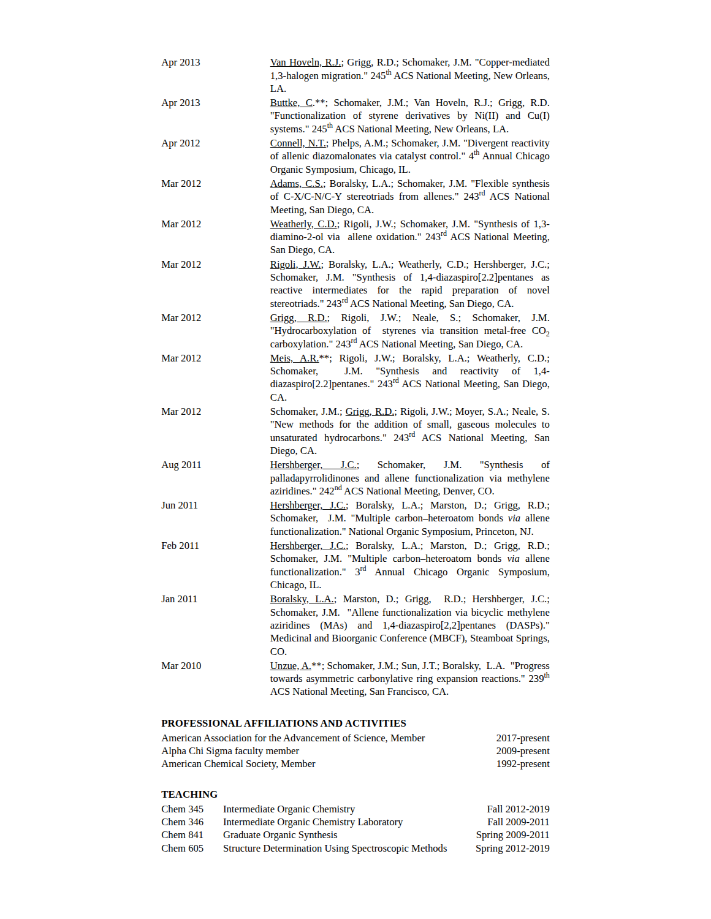Apr 2013
Van Hoveln, R.J.; Grigg, R.D.; Schomaker, J.M. "Copper-mediated 1,3-halogen migration." 245th ACS National Meeting, New Orleans, LA.
Apr 2013
Buttke, C.**; Schomaker, J.M.; Van Hoveln, R.J.; Grigg, R.D. "Functionalization of styrene derivatives by Ni(II) and Cu(I) systems." 245th ACS National Meeting, New Orleans, LA.
Apr 2012
Connell, N.T.; Phelps, A.M.; Schomaker, J.M. "Divergent reactivity of allenic diazomalonates via catalyst control." 4th Annual Chicago Organic Symposium, Chicago, IL.
Mar 2012
Adams, C.S.; Boralsky, L.A.; Schomaker, J.M. "Flexible synthesis of C-X/C-N/C-Y stereotriads from allenes." 243rd ACS National Meeting, San Diego, CA.
Mar 2012
Weatherly, C.D.; Rigoli, J.W.; Schomaker, J.M. "Synthesis of 1,3-diamino-2-ol via allene oxidation." 243rd ACS National Meeting, San Diego, CA.
Mar 2012
Rigoli, J.W.; Boralsky, L.A.; Weatherly, C.D.; Hershberger, J.C.; Schomaker, J.M. "Synthesis of 1,4-diazaspiro[2.2]pentanes as reactive intermediates for the rapid preparation of novel stereotriads." 243rd ACS National Meeting, San Diego, CA.
Mar 2012
Grigg, R.D.; Rigoli, J.W.; Neale, S.; Schomaker, J.M. "Hydrocarboxylation of styrenes via transition metal-free CO2 carboxylation." 243rd ACS National Meeting, San Diego, CA.
Mar 2012
Meis, A.R.**; Rigoli, J.W.; Boralsky, L.A.; Weatherly, C.D.; Schomaker, J.M. "Synthesis and reactivity of 1,4-diazaspiro[2.2]pentanes." 243rd ACS National Meeting, San Diego, CA.
Mar 2012
Schomaker, J.M.; Grigg, R.D.; Rigoli, J.W.; Moyer, S.A.; Neale, S. "New methods for the addition of small, gaseous molecules to unsaturated hydrocarbons." 243rd ACS National Meeting, San Diego, CA.
Aug 2011
Hershberger, J.C.; Schomaker, J.M. "Synthesis of palladapyrrolidinones and allene functionalization via methylene aziridines." 242nd ACS National Meeting, Denver, CO.
Jun 2011
Hershberger, J.C.; Boralsky, L.A.; Marston, D.; Grigg, R.D.; Schomaker, J.M. "Multiple carbon–heteroatom bonds via allene functionalization." National Organic Symposium, Princeton, NJ.
Feb 2011
Hershberger, J.C.; Boralsky, L.A.; Marston, D.; Grigg, R.D.; Schomaker, J.M. "Multiple carbon–heteroatom bonds via allene functionalization." 3rd Annual Chicago Organic Symposium, Chicago, IL.
Jan 2011
Boralsky, L.A.; Marston, D.; Grigg, R.D.; Hershberger, J.C.; Schomaker, J.M. "Allene functionalization via bicyclic methylene aziridines (MAs) and 1,4-diazaspiro[2,2]pentanes (DASPs)." Medicinal and Bioorganic Conference (MBCF), Steamboat Springs, CO.
Mar 2010
Unzue, A.**; Schomaker, J.M.; Sun, J.T.; Boralsky, L.A. "Progress towards asymmetric carbonylative ring expansion reactions." 239th ACS National Meeting, San Francisco, CA.
PROFESSIONAL AFFILIATIONS AND ACTIVITIES
| American Association for the Advancement of Science, Member | 2017-present |
| Alpha Chi Sigma faculty member | 2009-present |
| American Chemical Society, Member | 1992-present |
TEACHING
| Chem 345 | Intermediate Organic Chemistry | Fall 2012-2019 |
| Chem 346 | Intermediate Organic Chemistry Laboratory | Fall 2009-2011 |
| Chem 841 | Graduate Organic Synthesis | Spring 2009-2011 |
| Chem 605 | Structure Determination Using Spectroscopic Methods | Spring 2012-2019 |